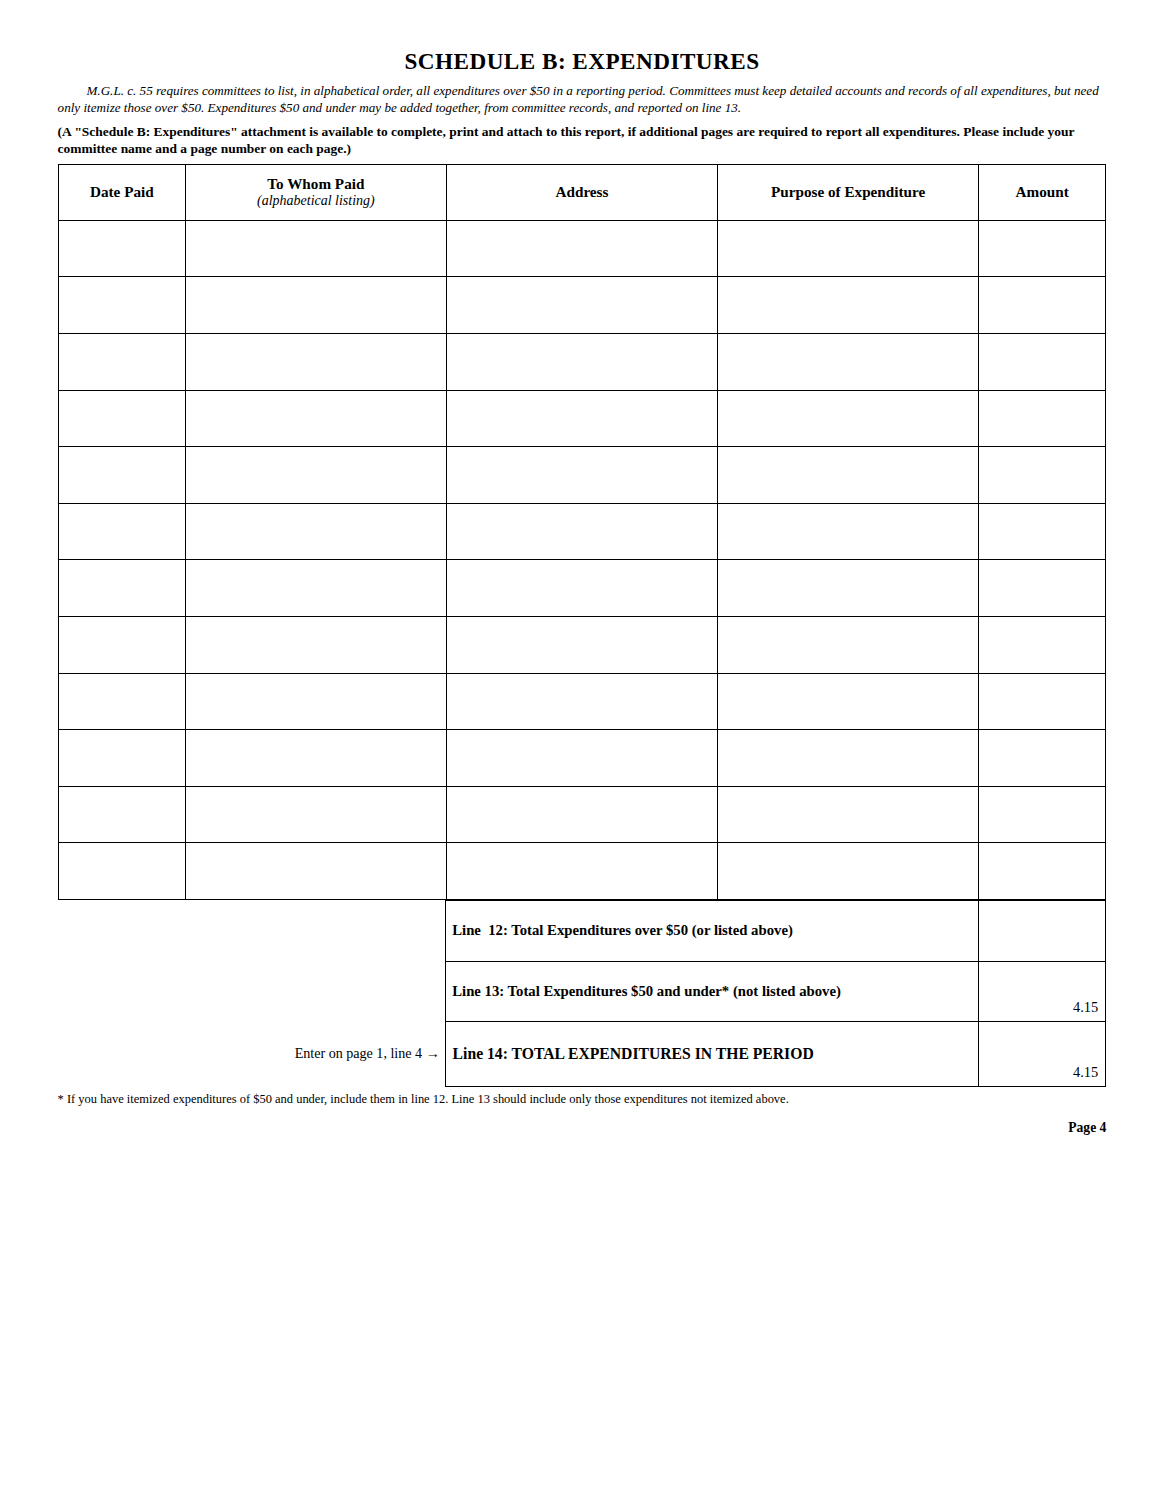SCHEDULE B: EXPENDITURES
M.G.L. c. 55 requires committees to list, in alphabetical order, all expenditures over $50 in a reporting period. Committees must keep detailed accounts and records of all expenditures, but need only itemize those over $50. Expenditures $50 and under may be added together, from committee records, and reported on line 13.
(A "Schedule B: Expenditures" attachment is available to complete, print and attach to this report, if additional pages are required to report all expenditures. Please include your committee name and a page number on each page.)
| Date Paid | To Whom Paid (alphabetical listing) | Address | Purpose of Expenditure | Amount |
| --- | --- | --- | --- | --- |
| | | Line 12: Total Expenditures over $50 (or listed above) | |
| | | Line 13: Total Expenditures $50 and under* (not listed above) | 4.15 |
| | Enter on page 1, line 4 → | Line 14: TOTAL EXPENDITURES IN THE PERIOD | 4.15 |
* If you have itemized expenditures of $50 and under, include them in line 12. Line 13 should include only those expenditures not itemized above.
Page 4